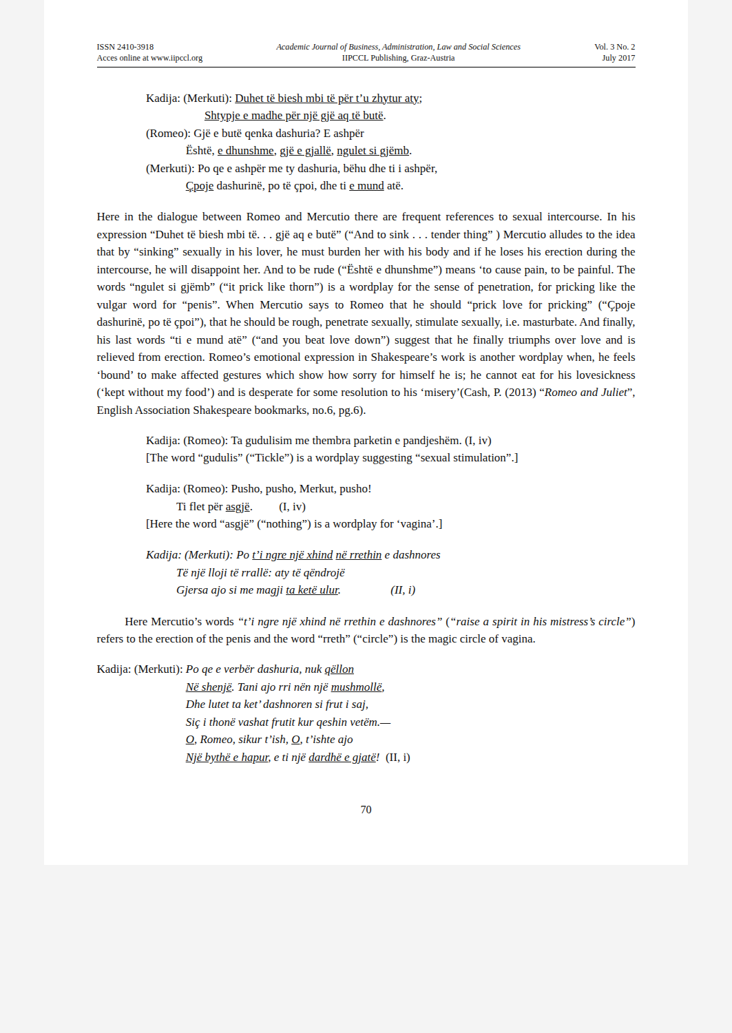ISSN 2410-3918
Acces online at www.iipccl.org
Academic Journal of Business, Administration, Law and Social Sciences
IIPCCL Publishing, Graz-Austria
Vol. 3 No. 2
July 2017
Kadija: (Merkuti): Duhet të biesh mbi të për t’u zhytur aty;
Shtypje e madhe për një gjë aq të butë.
(Romeo): Gjë e butë qenka dashuria? E ashpër
Është, e dhunshme, gjë e gjallë, ngulet si gjëmb.
(Merkuti): Po qe e ashpër me ty dashuria, bëhu dhe ti i ashpër,
Çpoje dashurinë, po të çpoi, dhe ti e mund atë.
Here in the dialogue between Romeo and Mercutio there are frequent references to sexual intercourse. In his expression “Duhet të biesh mbi të. . . gjë aq e butë” (“And to sink . . . tender thing” ) Mercutio alludes to the idea that by “sinking” sexually in his lover, he must burden her with his body and if he loses his erection during the intercourse, he will disappoint her. And to be rude (“Është e dhunshme”) means ‘to cause pain, to be painful. The words “ngulet si gjëmb” (“it prick like thorn”) is a wordplay for the sense of penetration, for pricking like the vulgar word for “penis”. When Mercutio says to Romeo that he should “prick love for pricking” (“Çpoje dashurinë, po të çpoi”), that he should be rough, penetrate sexually, stimulate sexually, i.e. masturbate. And finally, his last words “ti e mund atë” (“and you beat love down”) suggest that he finally triumphs over love and is relieved from erection. Romeo’s emotional expression in Shakespeare’s work is another wordplay when, he feels ‘bound’ to make affected gestures which show how sorry for himself he is; he cannot eat for his lovesickness (‘kept without my food’) and is desperate for some resolution to his ‘misery’(Cash, P. (2013) “Romeo and Juliet”, English Association Shakespeare bookmarks, no.6, pg.6).
Kadija: (Romeo): Ta gudulisim me thembra parketin e pandjeshëm. (I, iv)
[The word “gudulis” (“Tickle”) is a wordplay suggesting “sexual stimulation”.]
Kadija: (Romeo): Pusho, pusho, Merkut, pusho!
Ti flet për asgjë. (I, iv)
[Here the word “asgjë” (“nothing”) is a wordplay for ‘vagina’.]
Kadija: (Merkuti): Po t’i ngre një xhind në rrethin e dashnores
Të një lloji të rrallë: aty të qëndrojë
Gjersa ajo si me magji ta ketë ulur. (II, i)
Here Mercutio’s words “t’i ngre një xhind në rrethin e dashnores” (“raise a spirit in his mistress’s circle”) refers to the erection of the penis and the word “rreth” (“circle”) is the magic circle of vagina.
Kadija: (Merkuti): Po qe e verbër dashuria, nuk qëllon
Në shenjë. Tani ajo rri nën një mushmollë,
Dhe lutet ta ket’ dashnoren si frut i saj,
Siç i thonë vashat frutit kur qeshin vetëm.—
O, Romeo, sikur t’ish, O, t’ishte ajo
Një bythë e hapur, e ti një dardhë e gjatë! (II, i)
70